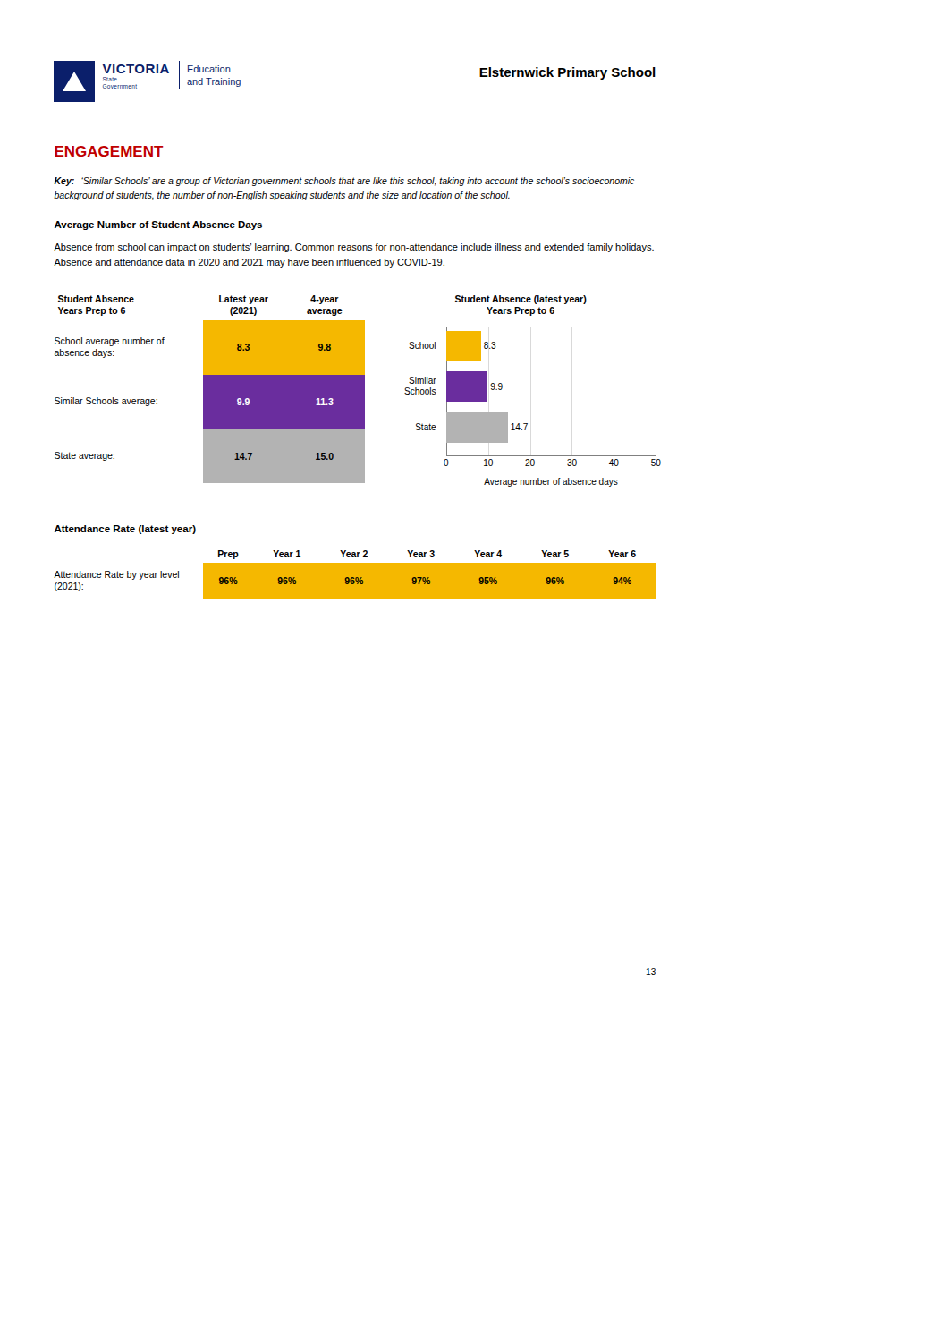VICTORIA
State
Government
Education
and Training
Elsternwick Primary School
ENGAGEMENT
Key:‘Similar Schools’ are a group of Victorian government schools that are like this school, taking into account the school’s socioeconomic background of students, the number of non-English speaking students and the size and location of the school.
Average Number of Student Absence Days
Absence from school can impact on students’ learning. Common reasons for non-attendance include illness and extended family holidays. Absence and attendance data in 2020 and 2021 may have been influenced by COVID-19.
| Student Absence Years Prep to 6 | Latest year (2021) | 4-year average |
| --- | --- | --- |
| School average number of absence days: | 8.3 | 9.8 |
| Similar Schools average: | 9.9 | 11.3 |
| State average: | 14.7 | 15.0 |
Student Absence (latest year)
Years Prep to 6
School
8.3
Similar
Schools
9.9
State
14.7
0 10 20 30 40 50
Average number of absence days
Attendance Rate (latest year)
| | Prep | Year 1 | Year 2 | Year 3 | Year 4 | Year 5 | Year 6 |
| --- | --- | --- | --- | --- | --- | --- | --- |
| Attendance Rate by year level (2021): | 96% | 96% | 96% | 97% | 95% | 96% | 94% |
13